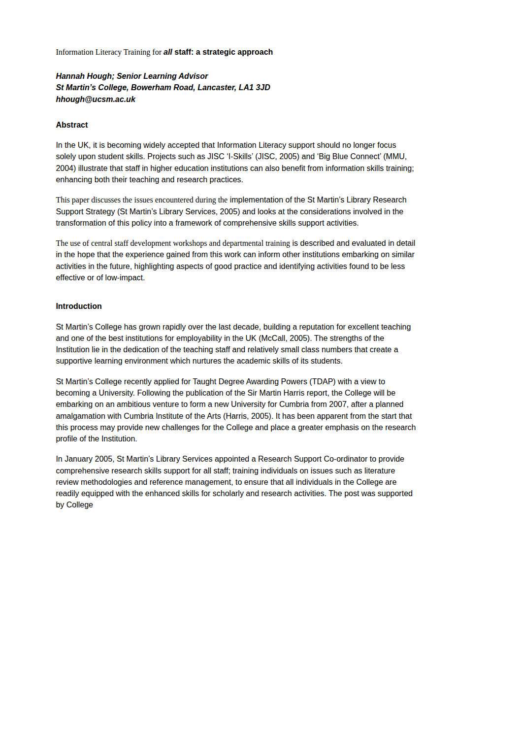Information Literacy Training for all staff: a strategic approach
Hannah Hough; Senior Learning Advisor
St Martin’s College, Bowerham Road, Lancaster, LA1 3JD
hhough@ucsm.ac.uk
Abstract
In the UK, it is becoming widely accepted that Information Literacy support should no longer focus solely upon student skills. Projects such as JISC ‘I-Skills’ (JISC, 2005) and ‘Big Blue Connect’ (MMU, 2004) illustrate that staff in higher education institutions can also benefit from information skills training; enhancing both their teaching and research practices.
This paper discusses the issues encountered during the implementation of the St Martin’s Library Research Support Strategy (St Martin’s Library Services, 2005) and looks at the considerations involved in the transformation of this policy into a framework of comprehensive skills support activities.
The use of central staff development workshops and departmental training is described and evaluated in detail in the hope that the experience gained from this work can inform other institutions embarking on similar activities in the future, highlighting aspects of good practice and identifying activities found to be less effective or of low-impact.
Introduction
St Martin’s College has grown rapidly over the last decade, building a reputation for excellent teaching and one of the best institutions for employability in the UK (McCall, 2005). The strengths of the Institution lie in the dedication of the teaching staff and relatively small class numbers that create a supportive learning environment which nurtures the academic skills of its students.
St Martin’s College recently applied for Taught Degree Awarding Powers (TDAP) with a view to becoming a University. Following the publication of the Sir Martin Harris report, the College will be embarking on an ambitious venture to form a new University for Cumbria from 2007, after a planned amalgamation with Cumbria Institute of the Arts (Harris, 2005). It has been apparent from the start that this process may provide new challenges for the College and place a greater emphasis on the research profile of the Institution.
In January 2005, St Martin’s Library Services appointed a Research Support Co-ordinator to provide comprehensive research skills support for all staff; training individuals on issues such as literature review methodologies and reference management, to ensure that all individuals in the College are readily equipped with the enhanced skills for scholarly and research activities. The post was supported by College